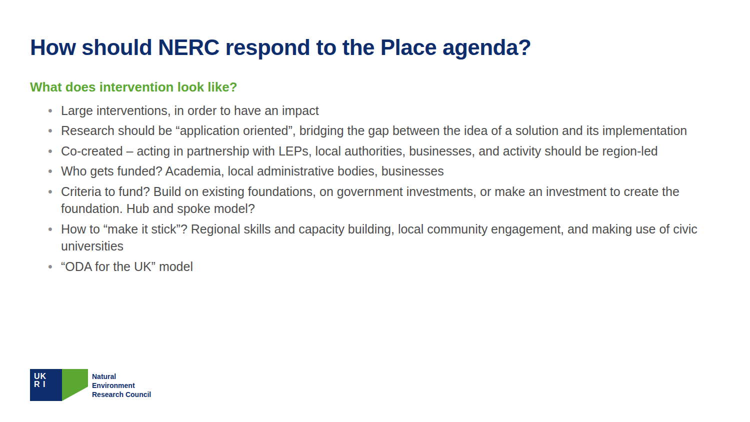How should NERC respond to the Place agenda?
What does intervention look like?
Large interventions, in order to have an impact
Research should be “application oriented”, bridging the gap between the idea of a solution and its implementation
Co-created – acting in partnership with LEPs, local authorities, businesses, and activity should be region-led
Who gets funded? Academia, local administrative bodies, businesses
Criteria to fund? Build on existing foundations, on government investments, or make an investment to create the foundation. Hub and spoke model?
How to “make it stick”? Regional skills and capacity building, local community engagement, and making use of civic universities
“ODA for the UK” model
UK R I
Natural
Environment
Research Council